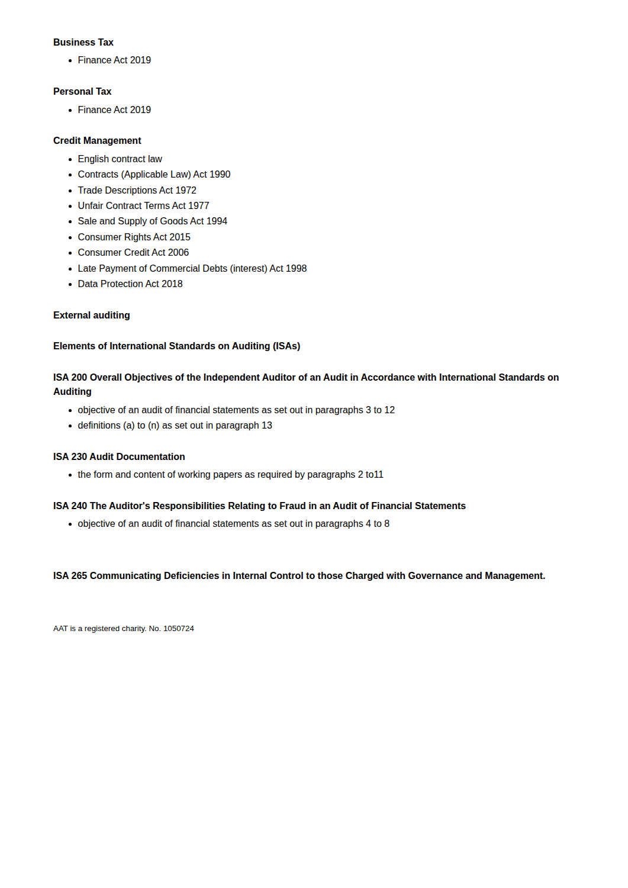Business Tax
Finance Act 2019
Personal Tax
Finance Act 2019
Credit Management
English contract law
Contracts (Applicable Law) Act 1990
Trade Descriptions Act 1972
Unfair Contract Terms Act 1977
Sale and Supply of Goods Act 1994
Consumer Rights Act 2015
Consumer Credit Act 2006
Late Payment of Commercial Debts (interest) Act 1998
Data Protection Act 2018
External auditing
Elements of International Standards on Auditing (ISAs)
ISA 200 Overall Objectives of the Independent Auditor of an Audit in Accordance with International Standards on Auditing
objective of an audit of financial statements as set out in paragraphs 3 to 12
definitions (a) to (n) as set out in paragraph 13
ISA 230 Audit Documentation
the form and content of working papers as required by paragraphs 2 to11
ISA 240 The Auditor's Responsibilities Relating to Fraud in an Audit of Financial Statements
objective of an audit of financial statements as set out in paragraphs 4 to 8
ISA 265 Communicating Deficiencies in Internal Control to those Charged with Governance and Management.
AAT is a registered charity. No. 1050724